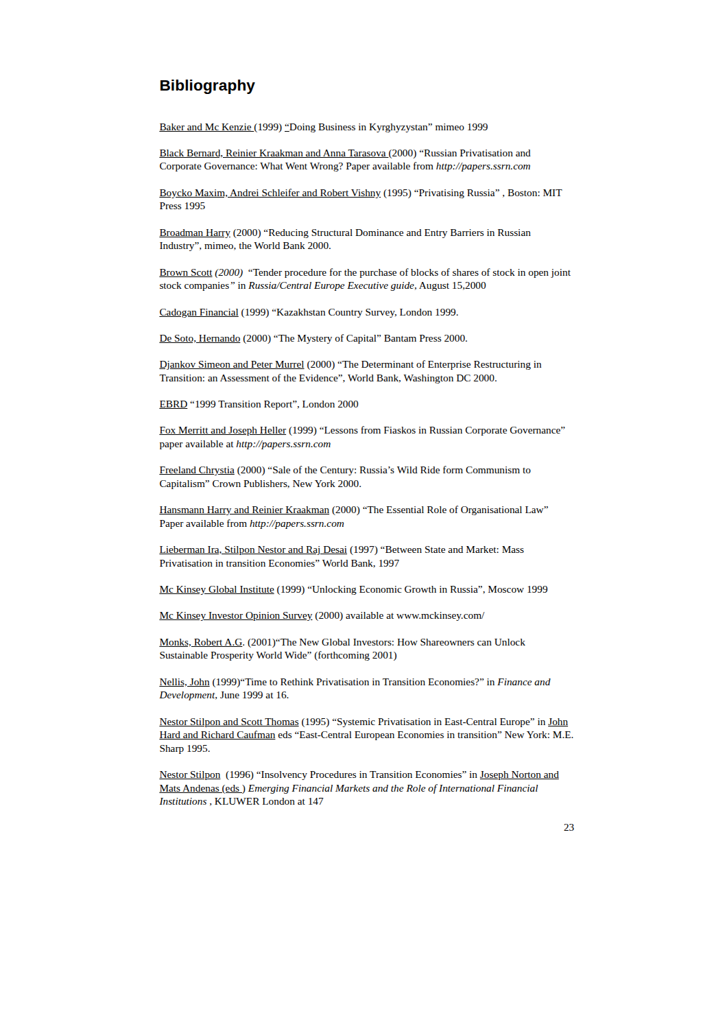Bibliography
Baker and Mc Kenzie (1999) “Doing Business in Kyrghyzystan” mimeo 1999
Black Bernard, Reinier Kraakman and Anna Tarasova (2000) “Russian Privatisation and Corporate Governance: What Went Wrong? Paper available from http://papers.ssrn.com
Boycko Maxim, Andrei Schleifer and Robert Vishny (1995) “Privatising Russia” , Boston: MIT Press 1995
Broadman Harry (2000) “Reducing Structural Dominance and Entry Barriers in Russian Industry”, mimeo, the World Bank 2000.
Brown Scott (2000) “Tender procedure for the purchase of blocks of shares of stock in open joint stock companies” in Russia/Central Europe Executive guide, August 15,2000
Cadogan Financial (1999) “Kazakhstan Country Survey, London 1999.
De Soto, Hernando (2000) “The Mystery of Capital” Bantam Press 2000.
Djankov Simeon and Peter Murrel (2000) “The Determinant of Enterprise Restructuring in Transition: an Assessment of the Evidence”, World Bank, Washington DC 2000.
EBRD “1999 Transition Report”, London 2000
Fox Merritt and Joseph Heller (1999) “Lessons from Fiaskos in Russian Corporate Governance” paper available at http://papers.ssrn.com
Freeland Chrystia (2000) “Sale of the Century: Russia’s Wild Ride form Communism to Capitalism” Crown Publishers, New York 2000.
Hansmann Harry and Reinier Kraakman (2000) “The Essential Role of Organisational Law” Paper available from http://papers.ssrn.com
Lieberman Ira, Stilpon Nestor and Raj Desai (1997) “Between State and Market: Mass Privatisation in transition Economies” World Bank, 1997
Mc Kinsey Global Institute (1999) “Unlocking Economic Growth in Russia”, Moscow 1999
Mc Kinsey Investor Opinion Survey (2000) available at www.mckinsey.com/
Monks, Robert A.G. (2001)“The New Global Investors: How Shareowners can Unlock Sustainable Prosperity World Wide” (forthcoming 2001)
Nellis, John (1999)“Time to Rethink Privatisation in Transition Economies?” in Finance and Development, June 1999 at 16.
Nestor Stilpon and Scott Thomas (1995) “Systemic Privatisation in East-Central Europe” in John Hard and Richard Caufman eds “East-Central European Economies in transition” New York: M.E. Sharp 1995.
Nestor Stilpon (1996) “Insolvency Procedures in Transition Economies” in Joseph Norton and Mats Andenas (eds ) Emerging Financial Markets and the Role of International Financial Institutions , KLUWER London at 147
23